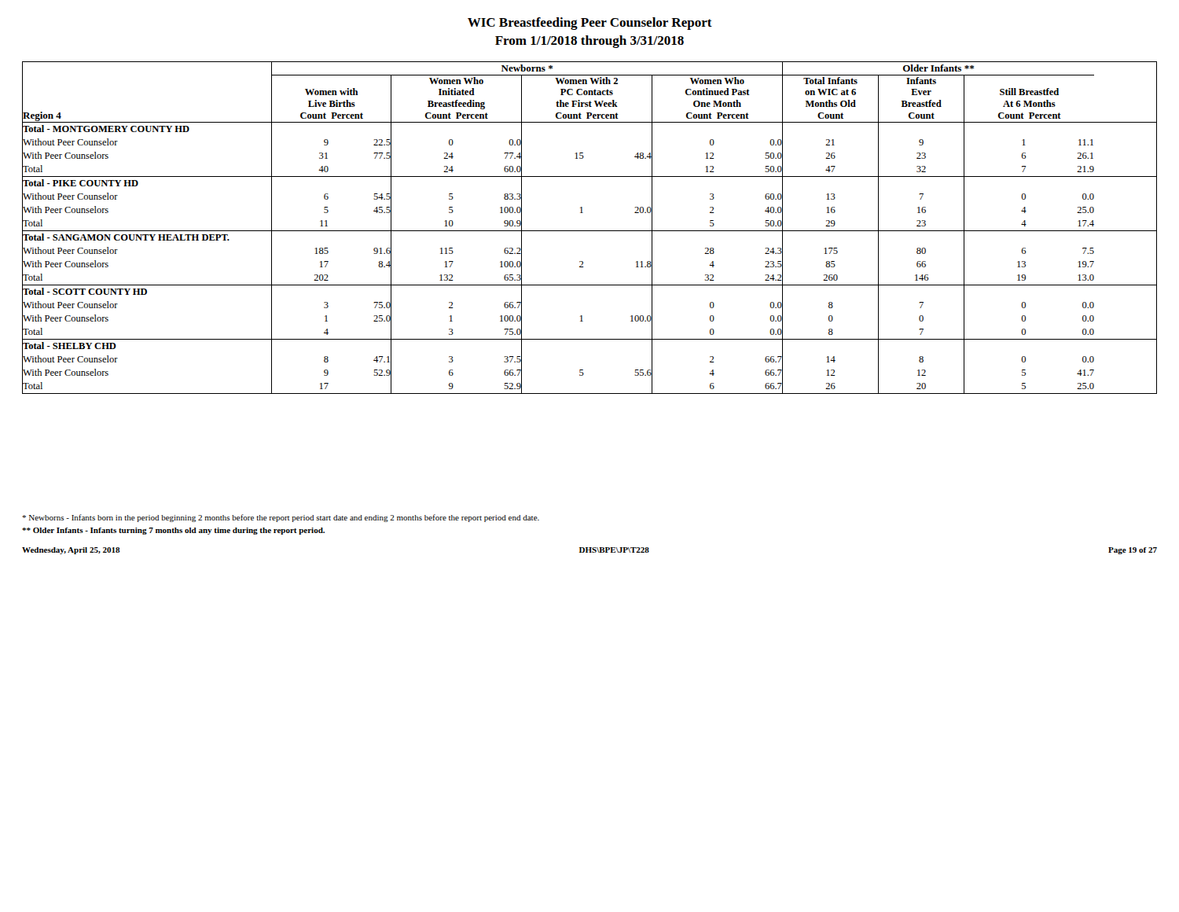WIC Breastfeeding Peer Counselor Report
From 1/1/2018 through 3/31/2018
| | Newborns * | Older Infants ** | |
| | Women with Live Births | Women Who Initiated Breastfeeding | Women With 2 PC Contacts the First Week | Women Who Continued Past One Month | Total Infants on WIC at 6 Months Old | Infants Ever Breastfed | Still Breastfed At 6 Months | |
| Region 4 | Count Percent | Count Percent | Count Percent | Count Percent | Count | Count | Count Percent | |
| Total - MONTGOMERY COUNTY HD | | | | | | | | | | | | | |
| Without Peer Counselor | 9 | 22.5 | 0 | 0.0 | | | 0 | 0.0 | 21 | 9 | 1 | 11.1 | |
| With Peer Counselors | 31 | 77.5 | 24 | 77.4 | 15 | 48.4 | 12 | 50.0 | 26 | 23 | 6 | 26.1 | |
| Total | 40 | | 24 | 60.0 | | | 12 | 50.0 | 47 | 32 | 7 | 21.9 | |
| Total - PIKE COUNTY HD | | | | | | | | | | | | | |
| Without Peer Counselor | 6 | 54.5 | 5 | 83.3 | | | 3 | 60.0 | 13 | 7 | 0 | 0.0 | |
| With Peer Counselors | 5 | 45.5 | 5 | 100.0 | 1 | 20.0 | 2 | 40.0 | 16 | 16 | 4 | 25.0 | |
| Total | 11 | | 10 | 90.9 | | | 5 | 50.0 | 29 | 23 | 4 | 17.4 | |
| Total - SANGAMON COUNTY HEALTH DEPT. | | | | | | | | | | | | | |
| Without Peer Counselor | 185 | 91.6 | 115 | 62.2 | | | 28 | 24.3 | 175 | 80 | 6 | 7.5 | |
| With Peer Counselors | 17 | 8.4 | 17 | 100.0 | 2 | 11.8 | 4 | 23.5 | 85 | 66 | 13 | 19.7 | |
| Total | 202 | | 132 | 65.3 | | | 32 | 24.2 | 260 | 146 | 19 | 13.0 | |
| Total - SCOTT COUNTY HD | | | | | | | | | | | | | |
| Without Peer Counselor | 3 | 75.0 | 2 | 66.7 | | | 0 | 0.0 | 8 | 7 | 0 | 0.0 | |
| With Peer Counselors | 1 | 25.0 | 1 | 100.0 | 1 | 100.0 | 0 | 0.0 | 0 | 0 | 0 | 0.0 | |
| Total | 4 | | 3 | 75.0 | | | 0 | 0.0 | 8 | 7 | 0 | 0.0 | |
| Total - SHELBY CHD | | | | | | | | | | | | | |
| Without Peer Counselor | 8 | 47.1 | 3 | 37.5 | | | 2 | 66.7 | 14 | 8 | 0 | 0.0 | |
| With Peer Counselors | 9 | 52.9 | 6 | 66.7 | 5 | 55.6 | 4 | 66.7 | 12 | 12 | 5 | 41.7 | |
| Total | 17 | | 9 | 52.9 | | | 6 | 66.7 | 26 | 20 | 5 | 25.0 | |
* Newborns - Infants born in the period beginning 2 months before the report period start date and ending 2 months before the report period end date.
** Older Infants - Infants turning 7 months old any time during the report period.
Wednesday, April 25, 2018
DHS\BPE\JP\T228
Page 19 of 27